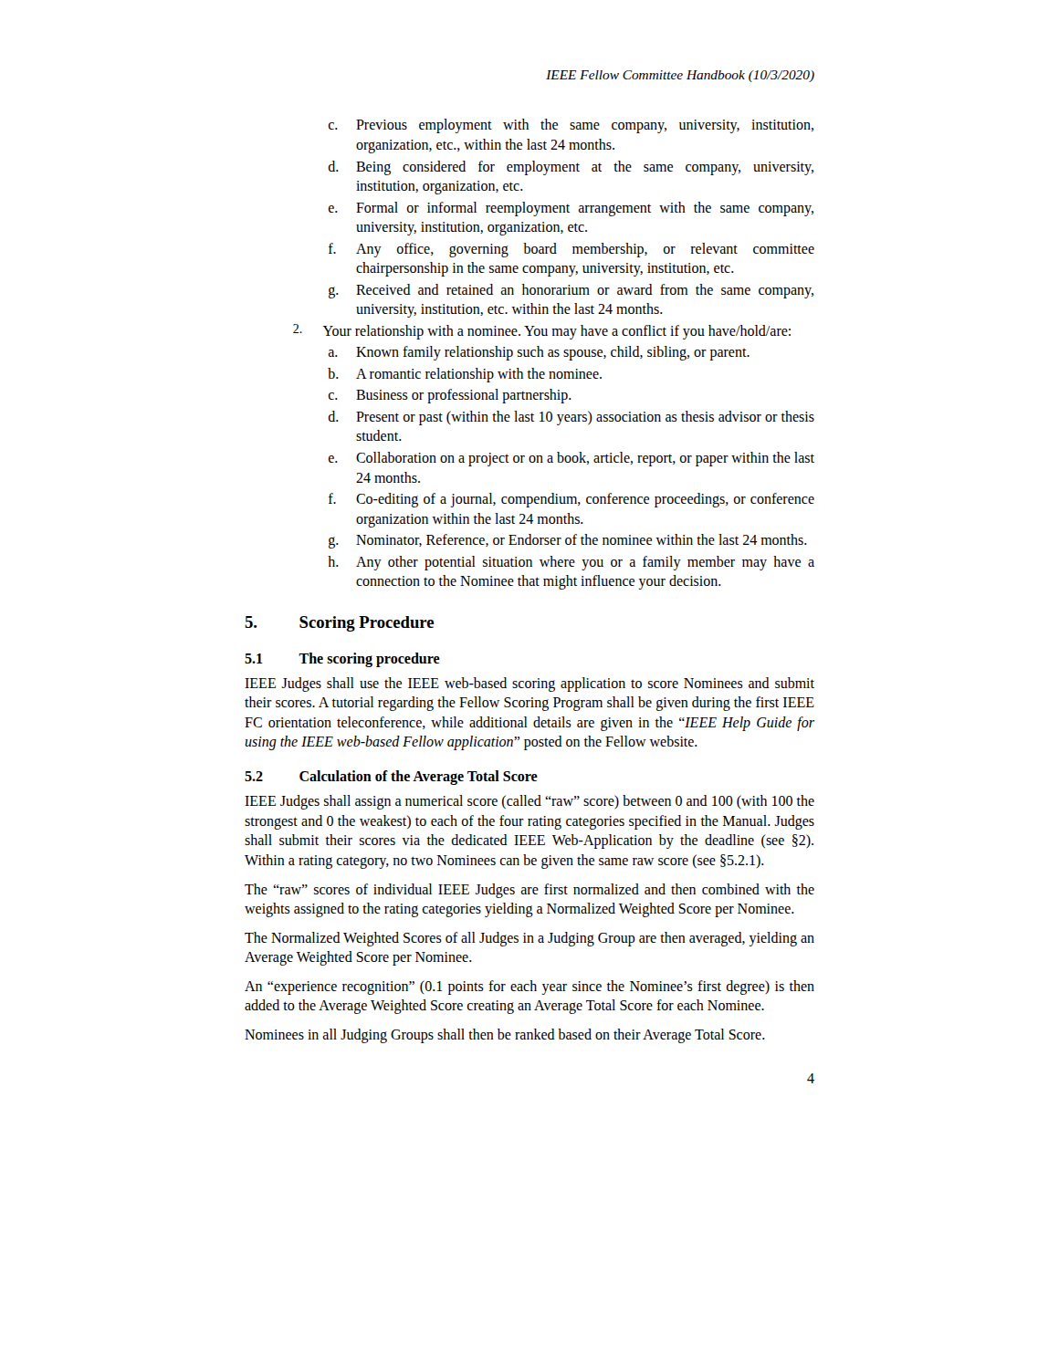IEEE Fellow Committee Handbook (10/3/2020)
c. Previous employment with the same company, university, institution, organization, etc., within the last 24 months.
d. Being considered for employment at the same company, university, institution, organization, etc.
e. Formal or informal reemployment arrangement with the same company, university, institution, organization, etc.
f. Any office, governing board membership, or relevant committee chairpersonship in the same company, university, institution, etc.
g. Received and retained an honorarium or award from the same company, university, institution, etc. within the last 24 months.
2. Your relationship with a nominee. You may have a conflict if you have/hold/are:
a. Known family relationship such as spouse, child, sibling, or parent.
b. A romantic relationship with the nominee.
c. Business or professional partnership.
d. Present or past (within the last 10 years) association as thesis advisor or thesis student.
e. Collaboration on a project or on a book, article, report, or paper within the last 24 months.
f. Co-editing of a journal, compendium, conference proceedings, or conference organization within the last 24 months.
g. Nominator, Reference, or Endorser of the nominee within the last 24 months.
h. Any other potential situation where you or a family member may have a connection to the Nominee that might influence your decision.
5. Scoring Procedure
5.1 The scoring procedure
IEEE Judges shall use the IEEE web-based scoring application to score Nominees and submit their scores. A tutorial regarding the Fellow Scoring Program shall be given during the first IEEE FC orientation teleconference, while additional details are given in the “IEEE Help Guide for using the IEEE web-based Fellow application” posted on the Fellow website.
5.2 Calculation of the Average Total Score
IEEE Judges shall assign a numerical score (called “raw” score) between 0 and 100 (with 100 the strongest and 0 the weakest) to each of the four rating categories specified in the Manual. Judges shall submit their scores via the dedicated IEEE Web-Application by the deadline (see §2). Within a rating category, no two Nominees can be given the same raw score (see §5.2.1).
The “raw” scores of individual IEEE Judges are first normalized and then combined with the weights assigned to the rating categories yielding a Normalized Weighted Score per Nominee.
The Normalized Weighted Scores of all Judges in a Judging Group are then averaged, yielding an Average Weighted Score per Nominee.
An “experience recognition” (0.1 points for each year since the Nominee’s first degree) is then added to the Average Weighted Score creating an Average Total Score for each Nominee.
Nominees in all Judging Groups shall then be ranked based on their Average Total Score.
4